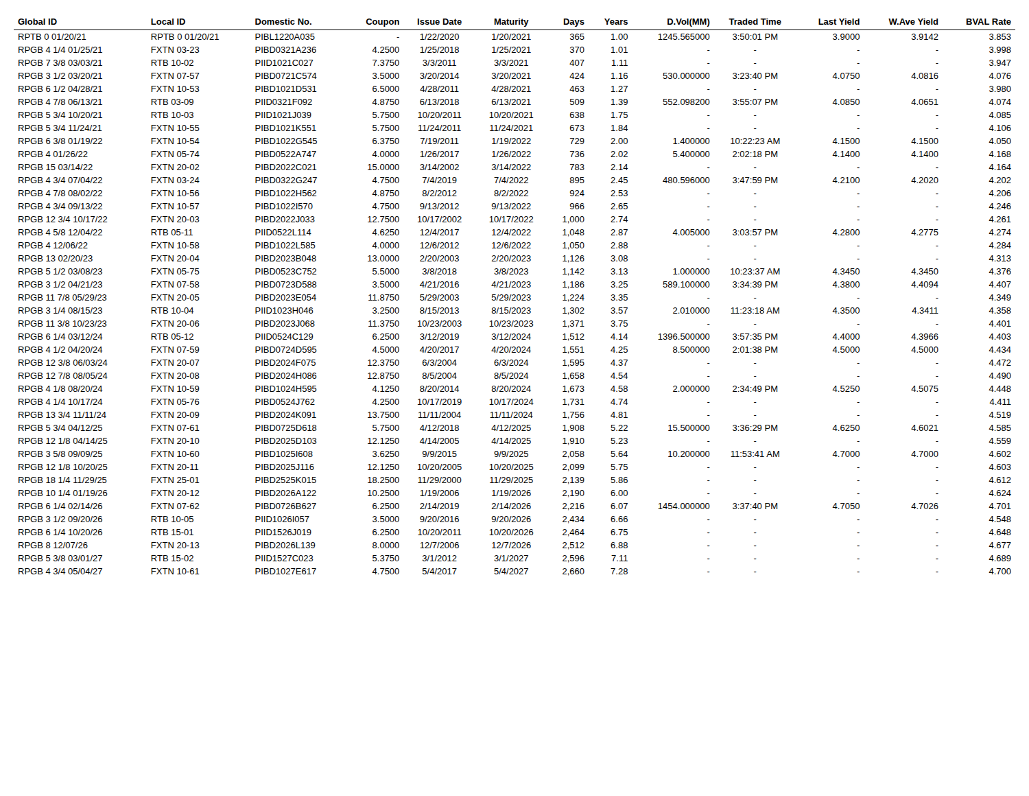| Global ID | Local ID | Domestic No. | Coupon | Issue Date | Maturity | Days | Years | D.Vol(MM) | Traded Time | Last Yield | W.Ave Yield | BVAL Rate |
| --- | --- | --- | --- | --- | --- | --- | --- | --- | --- | --- | --- | --- |
| RPTB 0 01/20/21 | RPTB 0 01/20/21 | PIBL1220A035 | - | 1/22/2020 | 1/20/2021 | 365 | 1.00 | 1245.565000 | 3:50:01 PM | 3.9000 | 3.9142 | 3.853 |
| RPGB 4 1/4 01/25/21 | FXTN 03-23 | PIBD0321A236 | 4.2500 | 1/25/2018 | 1/25/2021 | 370 | 1.01 | - | - | - | - | 3.998 |
| RPGB 7 3/8 03/03/21 | RTB 10-02 | PIID1021C027 | 7.3750 | 3/3/2011 | 3/3/2021 | 407 | 1.11 | - | - | - | - | 3.947 |
| RPGB 3 1/2 03/20/21 | FXTN 07-57 | PIBD0721C574 | 3.5000 | 3/20/2014 | 3/20/2021 | 424 | 1.16 | 530.000000 | 3:23:40 PM | 4.0750 | 4.0816 | 4.076 |
| RPGB 6 1/2 04/28/21 | FXTN 10-53 | PIBD1021D531 | 6.5000 | 4/28/2011 | 4/28/2021 | 463 | 1.27 | - | - | - | - | 3.980 |
| RPGB 4 7/8 06/13/21 | RTB 03-09 | PIID0321F092 | 4.8750 | 6/13/2018 | 6/13/2021 | 509 | 1.39 | 552.098200 | 3:55:07 PM | 4.0850 | 4.0651 | 4.074 |
| RPGB 5 3/4 10/20/21 | RTB 10-03 | PIID1021J039 | 5.7500 | 10/20/2011 | 10/20/2021 | 638 | 1.75 | - | - | - | - | 4.085 |
| RPGB 5 3/4 11/24/21 | FXTN 10-55 | PIBD1021K551 | 5.7500 | 11/24/2011 | 11/24/2021 | 673 | 1.84 | - | - | - | - | 4.106 |
| RPGB 6 3/8 01/19/22 | FXTN 10-54 | PIBD1022G545 | 6.3750 | 7/19/2011 | 1/19/2022 | 729 | 2.00 | 1.400000 | 10:22:23 AM | 4.1500 | 4.1500 | 4.050 |
| RPGB 4 01/26/22 | FXTN 05-74 | PIBD0522A747 | 4.0000 | 1/26/2017 | 1/26/2022 | 736 | 2.02 | 5.400000 | 2:02:18 PM | 4.1400 | 4.1400 | 4.168 |
| RPGB 15 03/14/22 | FXTN 20-02 | PIBD2022C021 | 15.0000 | 3/14/2002 | 3/14/2022 | 783 | 2.14 | - | - | - | - | 4.164 |
| RPGB 4 3/4 07/04/22 | FXTN 03-24 | PIBD0322G247 | 4.7500 | 7/4/2019 | 7/4/2022 | 895 | 2.45 | 480.596000 | 3:47:59 PM | 4.2100 | 4.2020 | 4.202 |
| RPGB 4 7/8 08/02/22 | FXTN 10-56 | PIBD1022H562 | 4.8750 | 8/2/2012 | 8/2/2022 | 924 | 2.53 | - | - | - | - | 4.206 |
| RPGB 4 3/4 09/13/22 | FXTN 10-57 | PIBD1022I570 | 4.7500 | 9/13/2012 | 9/13/2022 | 966 | 2.65 | - | - | - | - | 4.246 |
| RPGB 12 3/4 10/17/22 | FXTN 20-03 | PIBD2022J033 | 12.7500 | 10/17/2002 | 10/17/2022 | 1,000 | 2.74 | - | - | - | - | 4.261 |
| RPGB 4 5/8 12/04/22 | RTB 05-11 | PIID0522L114 | 4.6250 | 12/4/2017 | 12/4/2022 | 1,048 | 2.87 | 4.005000 | 3:03:57 PM | 4.2800 | 4.2775 | 4.274 |
| RPGB 4 12/06/22 | FXTN 10-58 | PIBD1022L585 | 4.0000 | 12/6/2012 | 12/6/2022 | 1,050 | 2.88 | - | - | - | - | 4.284 |
| RPGB 13 02/20/23 | FXTN 20-04 | PIBD2023B048 | 13.0000 | 2/20/2003 | 2/20/2023 | 1,126 | 3.08 | - | - | - | - | 4.313 |
| RPGB 5 1/2 03/08/23 | FXTN 05-75 | PIBD0523C752 | 5.5000 | 3/8/2018 | 3/8/2023 | 1,142 | 3.13 | 1.000000 | 10:23:37 AM | 4.3450 | 4.3450 | 4.376 |
| RPGB 3 1/2 04/21/23 | FXTN 07-58 | PIBD0723D588 | 3.5000 | 4/21/2016 | 4/21/2023 | 1,186 | 3.25 | 589.100000 | 3:34:39 PM | 4.3800 | 4.4094 | 4.407 |
| RPGB 11 7/8 05/29/23 | FXTN 20-05 | PIBD2023E054 | 11.8750 | 5/29/2003 | 5/29/2023 | 1,224 | 3.35 | - | - | - | - | 4.349 |
| RPGB 3 1/4 08/15/23 | RTB 10-04 | PIID1023H046 | 3.2500 | 8/15/2013 | 8/15/2023 | 1,302 | 3.57 | 2.010000 | 11:23:18 AM | 4.3500 | 4.3411 | 4.358 |
| RPGB 11 3/8 10/23/23 | FXTN 20-06 | PIBD2023J068 | 11.3750 | 10/23/2003 | 10/23/2023 | 1,371 | 3.75 | - | - | - | - | 4.401 |
| RPGB 6 1/4 03/12/24 | RTB 05-12 | PIID0524C129 | 6.2500 | 3/12/2019 | 3/12/2024 | 1,512 | 4.14 | 1396.500000 | 3:57:35 PM | 4.4000 | 4.3966 | 4.403 |
| RPGB 4 1/2 04/20/24 | FXTN 07-59 | PIBD0724D595 | 4.5000 | 4/20/2017 | 4/20/2024 | 1,551 | 4.25 | 8.500000 | 2:01:38 PM | 4.5000 | 4.5000 | 4.434 |
| RPGB 12 3/8 06/03/24 | FXTN 20-07 | PIBD2024F075 | 12.3750 | 6/3/2004 | 6/3/2024 | 1,595 | 4.37 | - | - | - | - | 4.472 |
| RPGB 12 7/8 08/05/24 | FXTN 20-08 | PIBD2024H086 | 12.8750 | 8/5/2004 | 8/5/2024 | 1,658 | 4.54 | - | - | - | - | 4.490 |
| RPGB 4 1/8 08/20/24 | FXTN 10-59 | PIBD1024H595 | 4.1250 | 8/20/2014 | 8/20/2024 | 1,673 | 4.58 | 2.000000 | 2:34:49 PM | 4.5250 | 4.5075 | 4.448 |
| RPGB 4 1/4 10/17/24 | FXTN 05-76 | PIBD0524J762 | 4.2500 | 10/17/2019 | 10/17/2024 | 1,731 | 4.74 | - | - | - | - | 4.411 |
| RPGB 13 3/4 11/11/24 | FXTN 20-09 | PIBD2024K091 | 13.7500 | 11/11/2004 | 11/11/2024 | 1,756 | 4.81 | - | - | - | - | 4.519 |
| RPGB 5 3/4 04/12/25 | FXTN 07-61 | PIBD0725D618 | 5.7500 | 4/12/2018 | 4/12/2025 | 1,908 | 5.22 | 15.500000 | 3:36:29 PM | 4.6250 | 4.6021 | 4.585 |
| RPGB 12 1/8 04/14/25 | FXTN 20-10 | PIBD2025D103 | 12.1250 | 4/14/2005 | 4/14/2025 | 1,910 | 5.23 | - | - | - | - | 4.559 |
| RPGB 3 5/8 09/09/25 | FXTN 10-60 | PIBD1025I608 | 3.6250 | 9/9/2015 | 9/9/2025 | 2,058 | 5.64 | 10.200000 | 11:53:41 AM | 4.7000 | 4.7000 | 4.602 |
| RPGB 12 1/8 10/20/25 | FXTN 20-11 | PIBD2025J116 | 12.1250 | 10/20/2005 | 10/20/2025 | 2,099 | 5.75 | - | - | - | - | 4.603 |
| RPGB 18 1/4 11/29/25 | FXTN 25-01 | PIBD2525K015 | 18.2500 | 11/29/2000 | 11/29/2025 | 2,139 | 5.86 | - | - | - | - | 4.612 |
| RPGB 10 1/4 01/19/26 | FXTN 20-12 | PIBD2026A122 | 10.2500 | 1/19/2006 | 1/19/2026 | 2,190 | 6.00 | - | - | - | - | 4.624 |
| RPGB 6 1/4 02/14/26 | FXTN 07-62 | PIBD0726B627 | 6.2500 | 2/14/2019 | 2/14/2026 | 2,216 | 6.07 | 1454.000000 | 3:37:40 PM | 4.7050 | 4.7026 | 4.701 |
| RPGB 3 1/2 09/20/26 | RTB 10-05 | PIID1026I057 | 3.5000 | 9/20/2016 | 9/20/2026 | 2,434 | 6.66 | - | - | - | - | 4.548 |
| RPGB 6 1/4 10/20/26 | RTB 15-01 | PIID1526J019 | 6.2500 | 10/20/2011 | 10/20/2026 | 2,464 | 6.75 | - | - | - | - | 4.648 |
| RPGB 8 12/07/26 | FXTN 20-13 | PIBD2026L139 | 8.0000 | 12/7/2006 | 12/7/2026 | 2,512 | 6.88 | - | - | - | - | 4.677 |
| RPGB 5 3/8 03/01/27 | RTB 15-02 | PIID1527C023 | 5.3750 | 3/1/2012 | 3/1/2027 | 2,596 | 7.11 | - | - | - | - | 4.689 |
| RPGB 4 3/4 05/04/27 | FXTN 10-61 | PIBD1027E617 | 4.7500 | 5/4/2017 | 5/4/2027 | 2,660 | 7.28 | - | - | - | - | 4.700 |